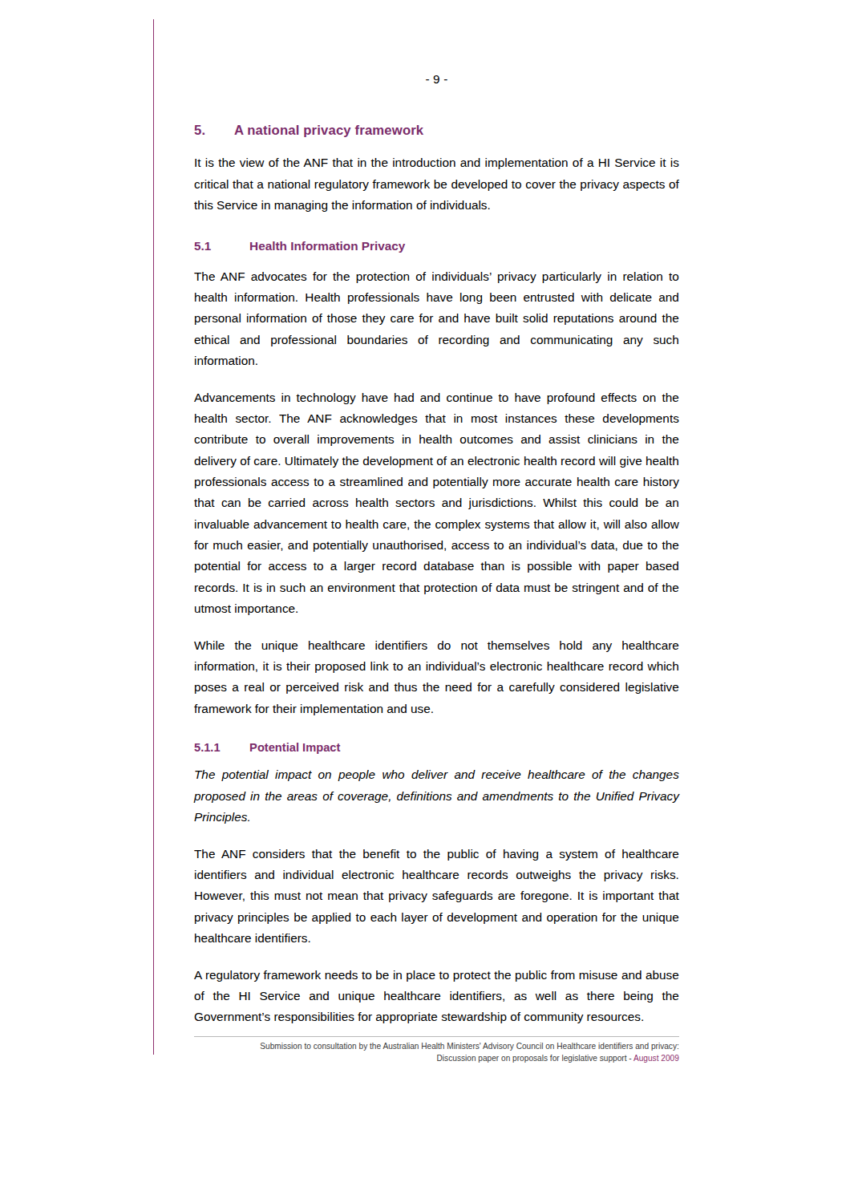- 9 -
5. A national privacy framework
It is the view of the ANF that in the introduction and implementation of a HI Service it is critical that a national regulatory framework be developed to cover the privacy aspects of this Service in managing the information of individuals.
5.1 Health Information Privacy
The ANF advocates for the protection of individuals’ privacy particularly in relation to health information. Health professionals have long been entrusted with delicate and personal information of those they care for and have built solid reputations around the ethical and professional boundaries of recording and communicating any such information.
Advancements in technology have had and continue to have profound effects on the health sector. The ANF acknowledges that in most instances these developments contribute to overall improvements in health outcomes and assist clinicians in the delivery of care. Ultimately the development of an electronic health record will give health professionals access to a streamlined and potentially more accurate health care history that can be carried across health sectors and jurisdictions. Whilst this could be an invaluable advancement to health care, the complex systems that allow it, will also allow for much easier, and potentially unauthorised, access to an individual’s data, due to the potential for access to a larger record database than is possible with paper based records. It is in such an environment that protection of data must be stringent and of the utmost importance.
While the unique healthcare identifiers do not themselves hold any healthcare information, it is their proposed link to an individual’s electronic healthcare record which poses a real or perceived risk and thus the need for a carefully considered legislative framework for their implementation and use.
5.1.1 Potential Impact
The potential impact on people who deliver and receive healthcare of the changes proposed in the areas of coverage, definitions and amendments to the Unified Privacy Principles.
The ANF considers that the benefit to the public of having a system of healthcare identifiers and individual electronic healthcare records outweighs the privacy risks. However, this must not mean that privacy safeguards are foregone. It is important that privacy principles be applied to each layer of development and operation for the unique healthcare identifiers.
A regulatory framework needs to be in place to protect the public from misuse and abuse of the HI Service and unique healthcare identifiers, as well as there being the Government’s responsibilities for appropriate stewardship of community resources.
Submission to consultation by the Australian Health Ministers' Advisory Council on Healthcare identifiers and privacy:
Discussion paper on proposals for legislative support - August 2009